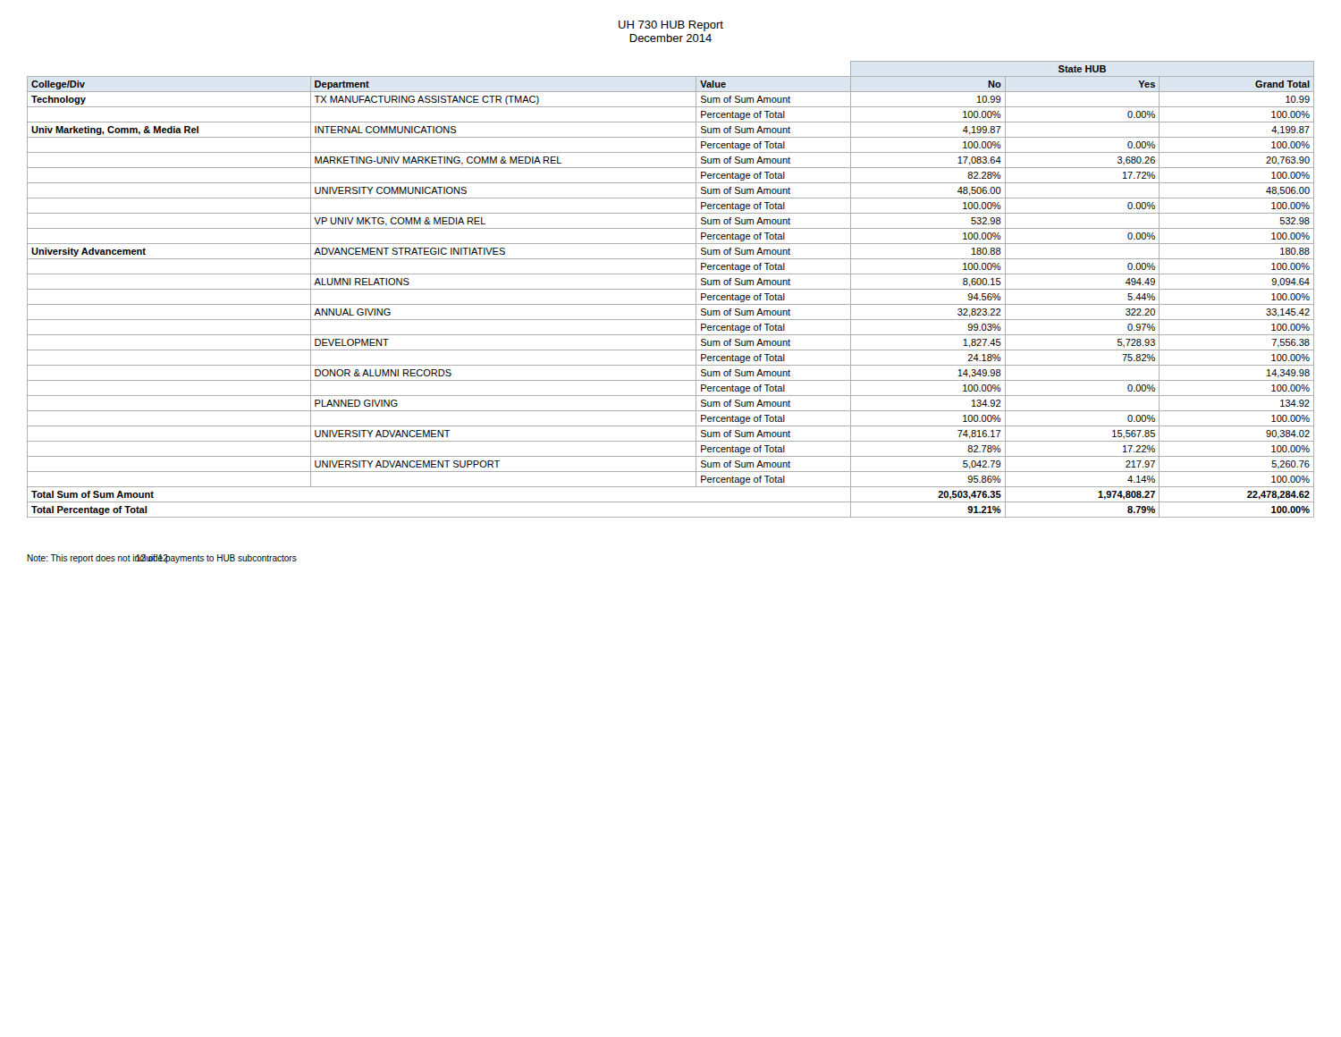UH 730 HUB Report
December 2014
| | | | State HUB |
| --- | --- | --- | --- |
| College/Div | Department | Value | No | Yes | Grand Total |
| Technology | TX MANUFACTURING ASSISTANCE CTR (TMAC) | Sum of Sum Amount | 10.99 | | 10.99 |
| | | Percentage of Total | 100.00% | 0.00% | 100.00% |
| Univ Marketing, Comm, & Media Rel | INTERNAL COMMUNICATIONS | Sum of Sum Amount | 4,199.87 | | 4,199.87 |
| | | Percentage of Total | 100.00% | 0.00% | 100.00% |
| | MARKETING-UNIV MARKETING, COMM & MEDIA REL | Sum of Sum Amount | 17,083.64 | 3,680.26 | 20,763.90 |
| | | Percentage of Total | 82.28% | 17.72% | 100.00% |
| | UNIVERSITY COMMUNICATIONS | Sum of Sum Amount | 48,506.00 | | 48,506.00 |
| | | Percentage of Total | 100.00% | 0.00% | 100.00% |
| | VP UNIV MKTG, COMM & MEDIA REL | Sum of Sum Amount | 532.98 | | 532.98 |
| | | Percentage of Total | 100.00% | 0.00% | 100.00% |
| University Advancement | ADVANCEMENT STRATEGIC INITIATIVES | Sum of Sum Amount | 180.88 | | 180.88 |
| | | Percentage of Total | 100.00% | 0.00% | 100.00% |
| | ALUMNI RELATIONS | Sum of Sum Amount | 8,600.15 | 494.49 | 9,094.64 |
| | | Percentage of Total | 94.56% | 5.44% | 100.00% |
| | ANNUAL GIVING | Sum of Sum Amount | 32,823.22 | 322.20 | 33,145.42 |
| | | Percentage of Total | 99.03% | 0.97% | 100.00% |
| | DEVELOPMENT | Sum of Sum Amount | 1,827.45 | 5,728.93 | 7,556.38 |
| | | Percentage of Total | 24.18% | 75.82% | 100.00% |
| | DONOR & ALUMNI RECORDS | Sum of Sum Amount | 14,349.98 | | 14,349.98 |
| | | Percentage of Total | 100.00% | 0.00% | 100.00% |
| | PLANNED GIVING | Sum of Sum Amount | 134.92 | | 134.92 |
| | | Percentage of Total | 100.00% | 0.00% | 100.00% |
| | UNIVERSITY ADVANCEMENT | Sum of Sum Amount | 74,816.17 | 15,567.85 | 90,384.02 |
| | | Percentage of Total | 82.78% | 17.22% | 100.00% |
| | UNIVERSITY ADVANCEMENT SUPPORT | Sum of Sum Amount | 5,042.79 | 217.97 | 5,260.76 |
| | | Percentage of Total | 95.86% | 4.14% | 100.00% |
| Total Sum of Sum Amount | 20,503,476.35 | 1,974,808.27 | 22,478,284.62 |
| Total Percentage of Total | 91.21% | 8.79% | 100.00% |
Note: This report does not incluide payments to HUB subcontractors
12 of 12